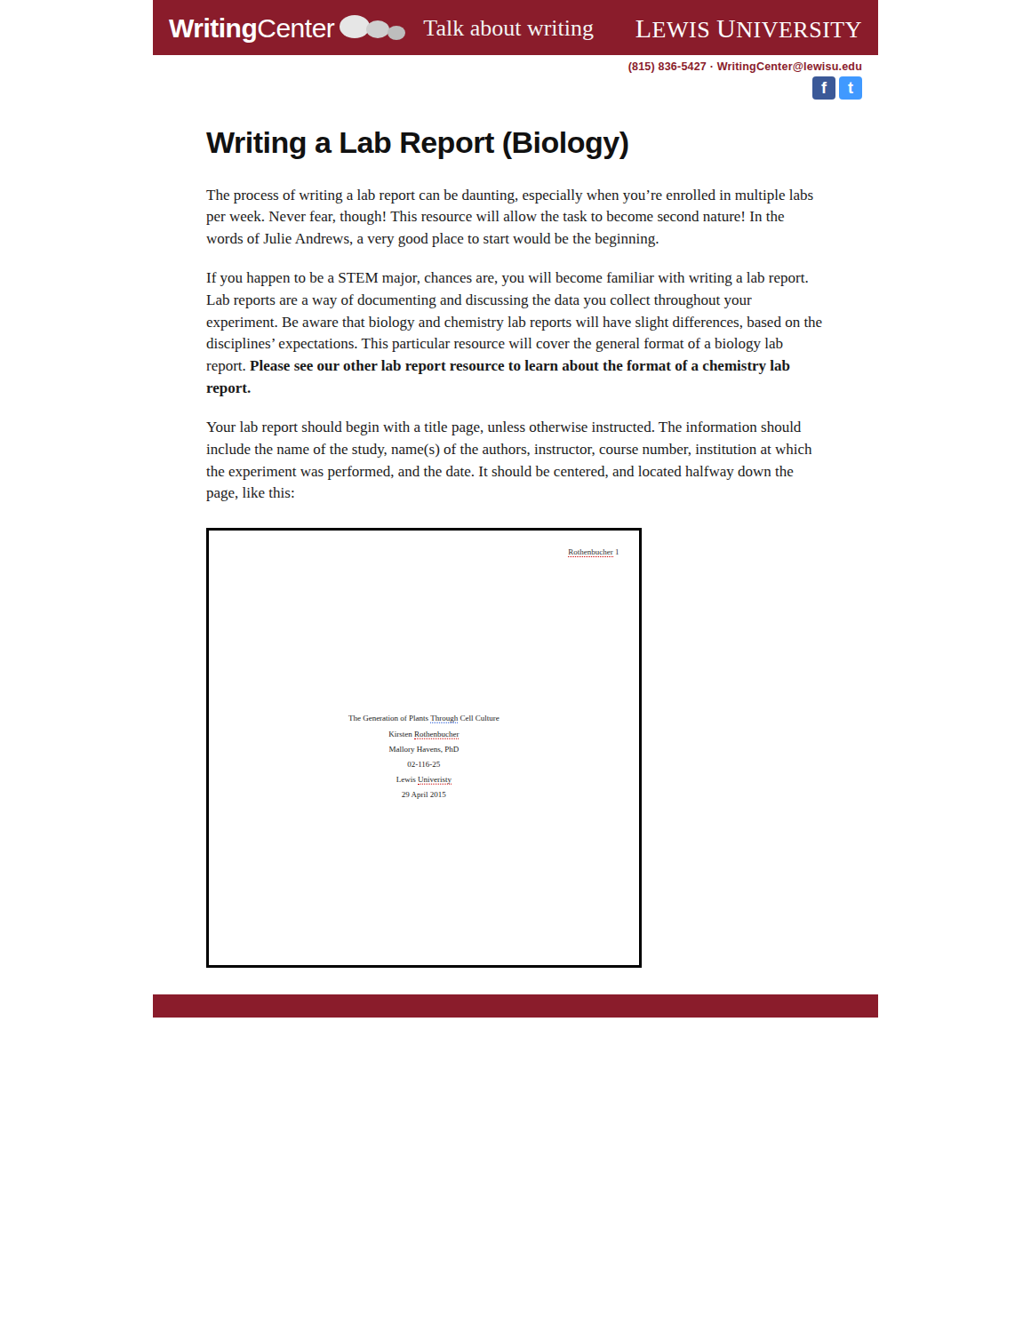Writing Center
Talk about writing
Lewis University
(815) 836-5427 · WritingCenter@lewisu.edu
ft
Writing a Lab Report (Biology)
The process of writing a lab report can be daunting, especially when you’re enrolled in multiple labs per week. Never fear, though! This resource will allow the task to become second nature! In the words of Julie Andrews, a very good place to start would be the beginning.
If you happen to be a STEM major, chances are, you will become familiar with writing a lab report. Lab reports are a way of documenting and discussing the data you collect throughout your experiment. Be aware that biology and chemistry lab reports will have slight differences, based on the disciplines’ expectations. This particular resource will cover the general format of a biology lab report. Please see our other lab report resource to learn about the format of a chemistry lab report.
Your lab report should begin with a title page, unless otherwise instructed. The information should include the name of the study, name(s) of the authors, instructor, course number, institution at which the experiment was performed, and the date. It should be centered, and located halfway down the page, like this:
Rothenbucher 1
The Generation of Plants Through Cell Culture
Kirsten Rothenbucher
Mallory Havens, PhD
02-116-25
Lewis Univeristy
29 April 2015